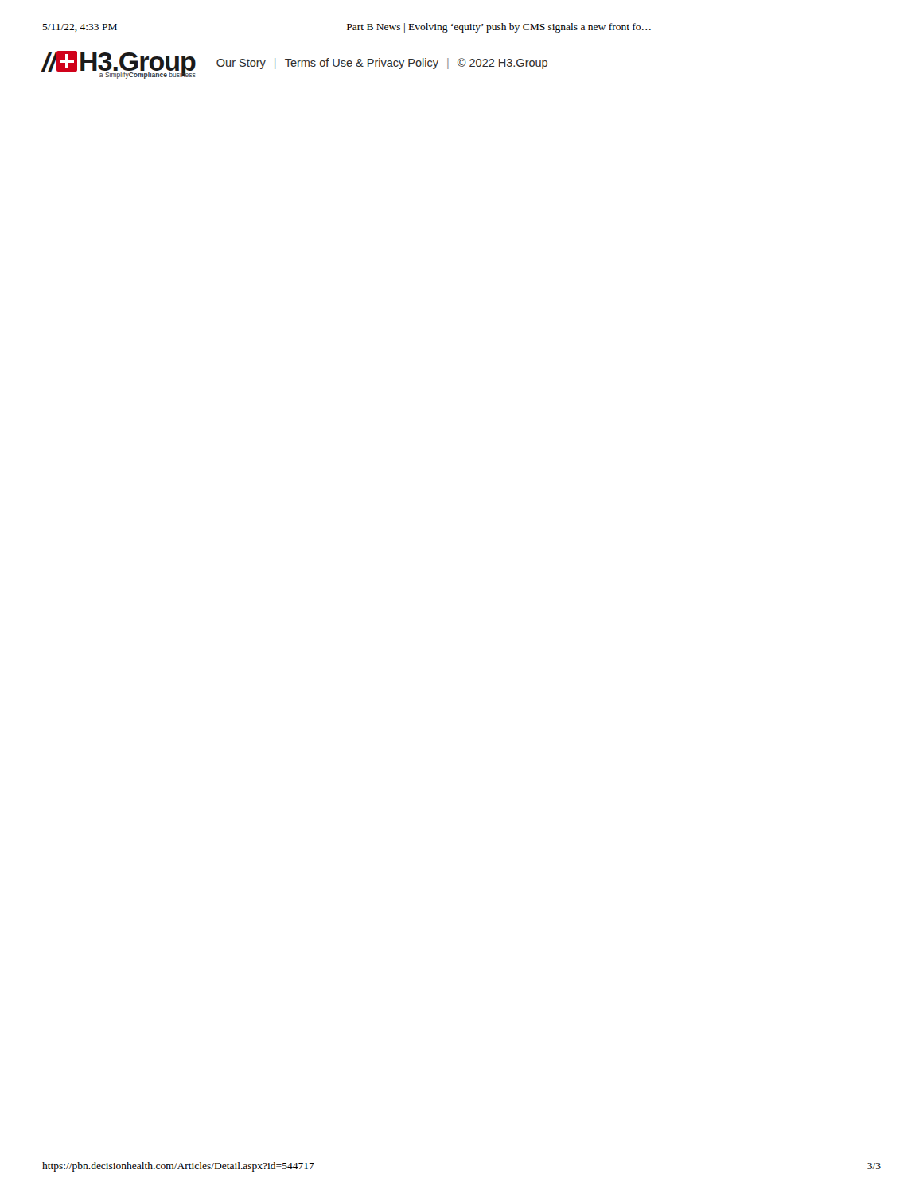5/11/22, 4:33 PM Part B News | Evolving ‘equity’ push by CMS signals a new front fo…
// H3.Group a SimplifyCompliance business
Our Story | Terms of Use & Privacy Policy | © 2022 H3.Group
https://pbn.decisionhealth.com/Articles/Detail.aspx?id=544717 3/3